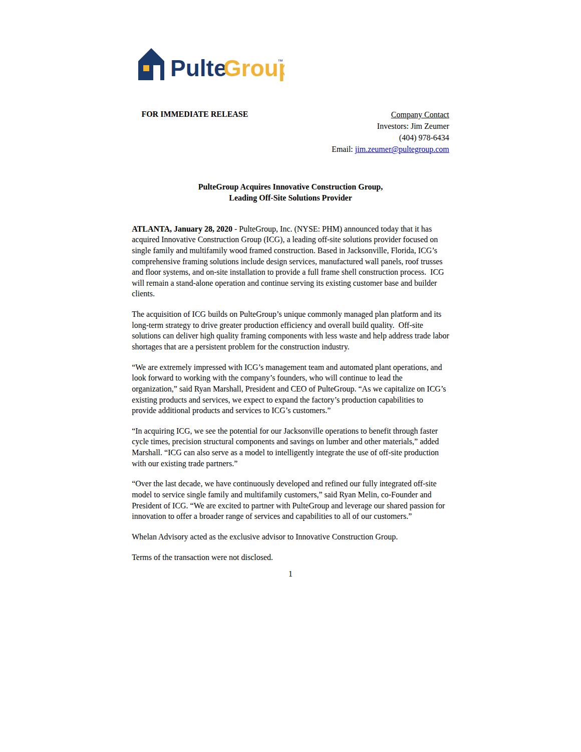Pulte Group ™
FOR IMMEDIATE RELEASE
Company Contact
Investors: Jim Zeumer
(404) 978-6434
Email: jim.zeumer@pultegroup.com
PulteGroup Acquires Innovative Construction Group,
Leading Off-Site Solutions Provider
ATLANTA, January 28, 2020 - PulteGroup, Inc. (NYSE: PHM) announced today that it has acquired Innovative Construction Group (ICG), a leading off-site solutions provider focused on single family and multifamily wood framed construction. Based in Jacksonville, Florida, ICG’s comprehensive framing solutions include design services, manufactured wall panels, roof trusses and floor systems, and on-site installation to provide a full frame shell construction process. ICG will remain a stand-alone operation and continue serving its existing customer base and builder clients.
The acquisition of ICG builds on PulteGroup’s unique commonly managed plan platform and its long-term strategy to drive greater production efficiency and overall build quality. Off-site solutions can deliver high quality framing components with less waste and help address trade labor shortages that are a persistent problem for the construction industry.
“We are extremely impressed with ICG’s management team and automated plant operations, and look forward to working with the company’s founders, who will continue to lead the organization,” said Ryan Marshall, President and CEO of PulteGroup. “As we capitalize on ICG’s existing products and services, we expect to expand the factory’s production capabilities to provide additional products and services to ICG’s customers.”
“In acquiring ICG, we see the potential for our Jacksonville operations to benefit through faster cycle times, precision structural components and savings on lumber and other materials,” added Marshall. “ICG can also serve as a model to intelligently integrate the use of off-site production with our existing trade partners.”
“Over the last decade, we have continuously developed and refined our fully integrated off-site model to service single family and multifamily customers,” said Ryan Melin, co-Founder and President of ICG. “We are excited to partner with PulteGroup and leverage our shared passion for innovation to offer a broader range of services and capabilities to all of our customers.”
Whelan Advisory acted as the exclusive advisor to Innovative Construction Group.
Terms of the transaction were not disclosed.
1